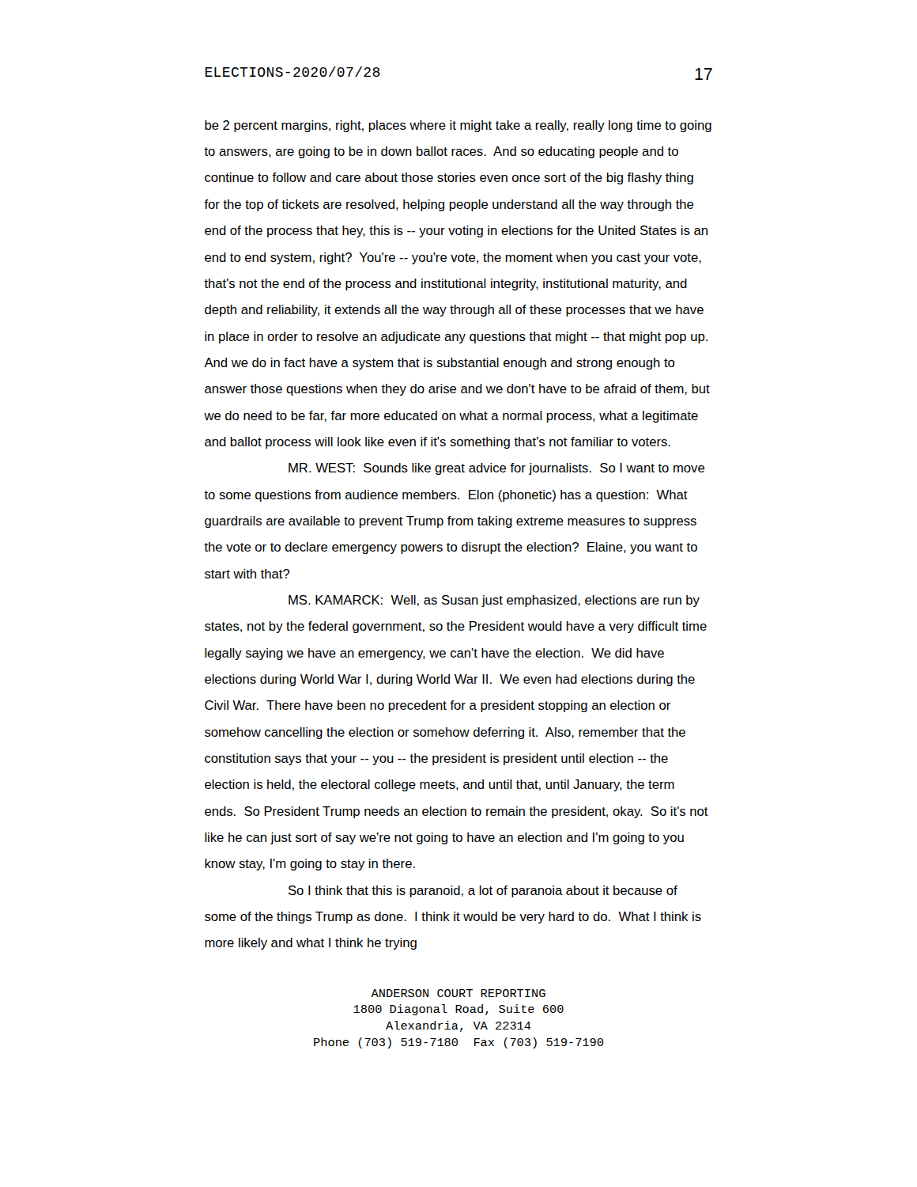ELECTIONS-2020/07/28
17
be 2 percent margins, right, places where it might take a really, really long time to going to answers, are going to be in down ballot races. And so educating people and to continue to follow and care about those stories even once sort of the big flashy thing for the top of tickets are resolved, helping people understand all the way through the end of the process that hey, this is -- your voting in elections for the United States is an end to end system, right? You're -- you're vote, the moment when you cast your vote, that's not the end of the process and institutional integrity, institutional maturity, and depth and reliability, it extends all the way through all of these processes that we have in place in order to resolve an adjudicate any questions that might -- that might pop up. And we do in fact have a system that is substantial enough and strong enough to answer those questions when they do arise and we don't have to be afraid of them, but we do need to be far, far more educated on what a normal process, what a legitimate and ballot process will look like even if it's something that's not familiar to voters.
MR. WEST: Sounds like great advice for journalists. So I want to move to some questions from audience members. Elon (phonetic) has a question: What guardrails are available to prevent Trump from taking extreme measures to suppress the vote or to declare emergency powers to disrupt the election? Elaine, you want to start with that?
MS. KAMARCK: Well, as Susan just emphasized, elections are run by states, not by the federal government, so the President would have a very difficult time legally saying we have an emergency, we can't have the election. We did have elections during World War I, during World War II. We even had elections during the Civil War. There have been no precedent for a president stopping an election or somehow cancelling the election or somehow deferring it. Also, remember that the constitution says that your -- you -- the president is president until election -- the election is held, the electoral college meets, and until that, until January, the term ends. So President Trump needs an election to remain the president, okay. So it's not like he can just sort of say we're not going to have an election and I'm going to you know stay, I'm going to stay in there.
So I think that this is paranoid, a lot of paranoia about it because of some of the things Trump as done. I think it would be very hard to do. What I think is more likely and what I think he trying
ANDERSON COURT REPORTING
1800 Diagonal Road, Suite 600
Alexandria, VA 22314
Phone (703) 519-7180 Fax (703) 519-7190